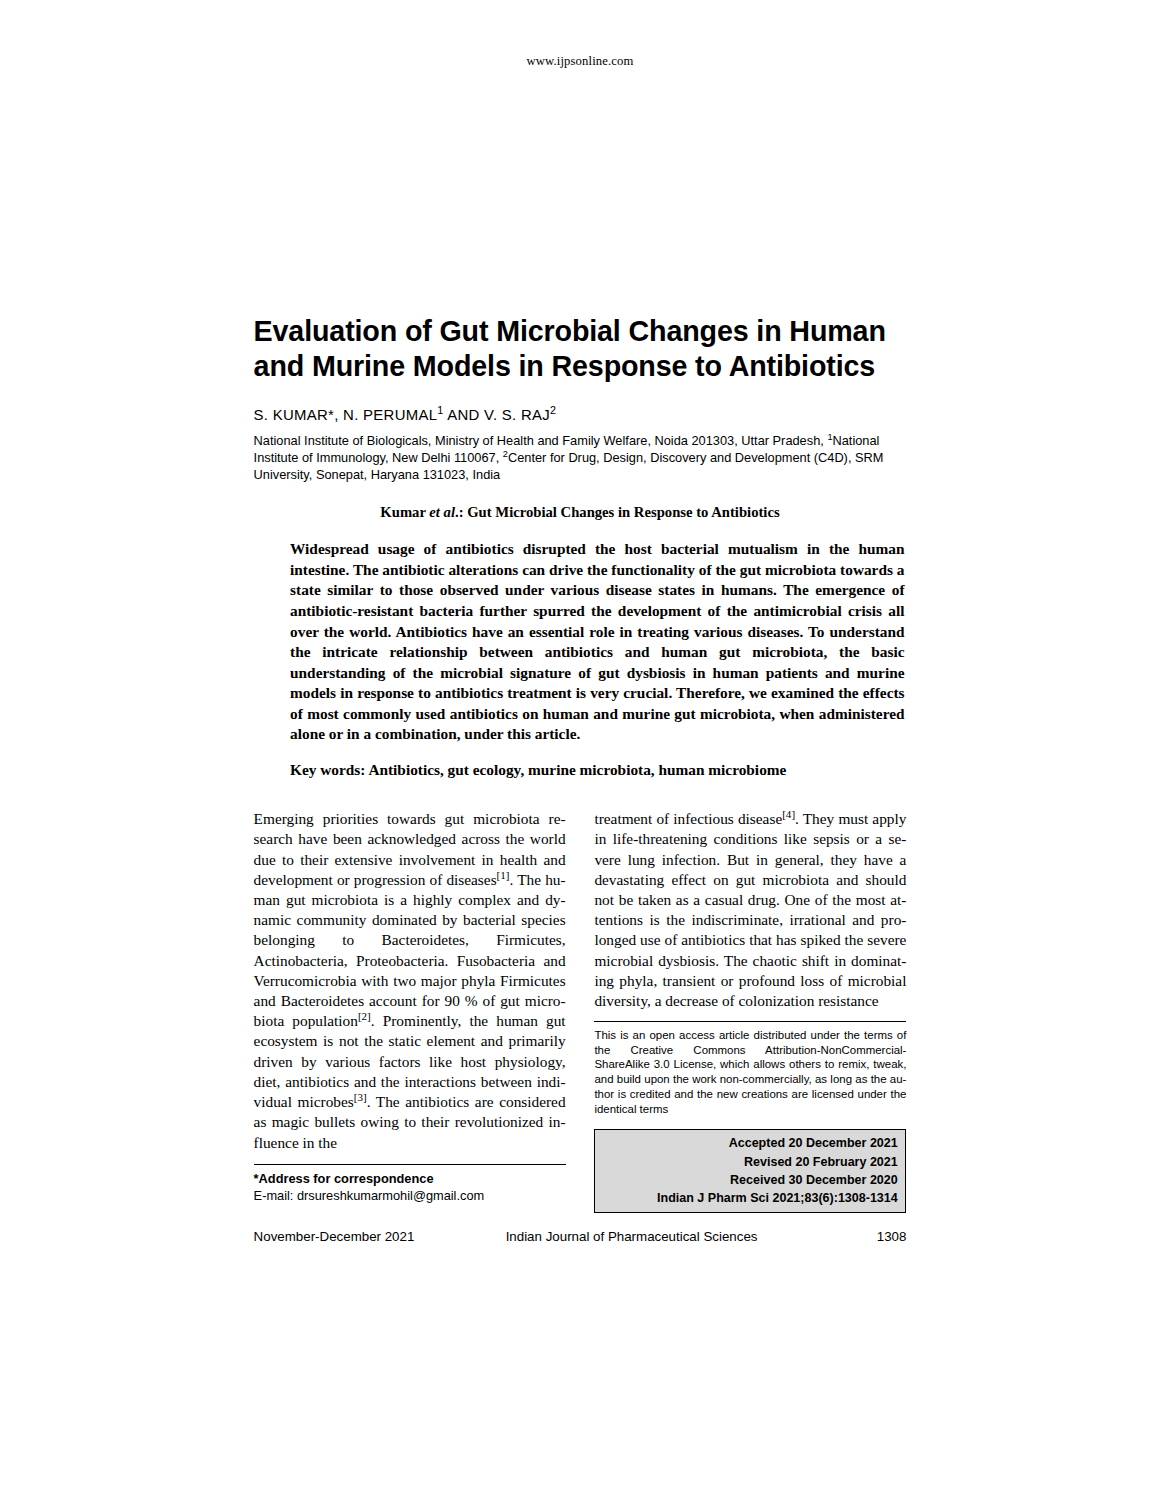www.ijpsonline.com
Evaluation of Gut Microbial Changes in Human and Murine Models in Response to Antibiotics
S. KUMAR*, N. PERUMAL1 AND V. S. RAJ2
National Institute of Biologicals, Ministry of Health and Family Welfare, Noida 201303, Uttar Pradesh, 1National Institute of Immunology, New Delhi 110067, 2Center for Drug, Design, Discovery and Development (C4D), SRM University, Sonepat, Haryana 131023, India
Kumar et al.: Gut Microbial Changes in Response to Antibiotics
Widespread usage of antibiotics disrupted the host bacterial mutualism in the human intestine. The antibiotic alterations can drive the functionality of the gut microbiota towards a state similar to those observed under various disease states in humans. The emergence of antibiotic-resistant bacteria further spurred the development of the antimicrobial crisis all over the world. Antibiotics have an essential role in treating various diseases. To understand the intricate relationship between antibiotics and human gut microbiota, the basic understanding of the microbial signature of gut dysbiosis in human patients and murine models in response to antibiotics treatment is very crucial. Therefore, we examined the effects of most commonly used antibiotics on human and murine gut microbiota, when administered alone or in a combination, under this article.
Key words: Antibiotics, gut ecology, murine microbiota, human microbiome
Emerging priorities towards gut microbiota research have been acknowledged across the world due to their extensive involvement in health and development or progression of diseases[1]. The human gut microbiota is a highly complex and dynamic community dominated by bacterial species belonging to Bacteroidetes, Firmicutes, Actinobacteria, Proteobacteria. Fusobacteria and Verrucomicrobia with two major phyla Firmicutes and Bacteroidetes account for 90 % of gut microbiota population[2]. Prominently, the human gut ecosystem is not the static element and primarily driven by various factors like host physiology, diet, antibiotics and the interactions between individual microbes[3]. The antibiotics are considered as magic bullets owing to their revolutionized influence in the
*Address for correspondence
E-mail: drsureshkumarmohil@gmail.com
treatment of infectious disease[4]. They must apply in life-threatening conditions like sepsis or a severe lung infection. But in general, they have a devastating effect on gut microbiota and should not be taken as a casual drug. One of the most attentions is the indiscriminate, irrational and prolonged use of antibiotics that has spiked the severe microbial dysbiosis. The chaotic shift in dominating phyla, transient or profound loss of microbial diversity, a decrease of colonization resistance
This is an open access article distributed under the terms of the Creative Commons Attribution-NonCommercial-ShareAlike 3.0 License, which allows others to remix, tweak, and build upon the work non-commercially, as long as the author is credited and the new creations are licensed under the identical terms
Accepted 20 December 2021
Revised 20 February 2021
Received 30 December 2020
Indian J Pharm Sci 2021;83(6):1308-1314
November-December 2021
Indian Journal of Pharmaceutical Sciences
1308